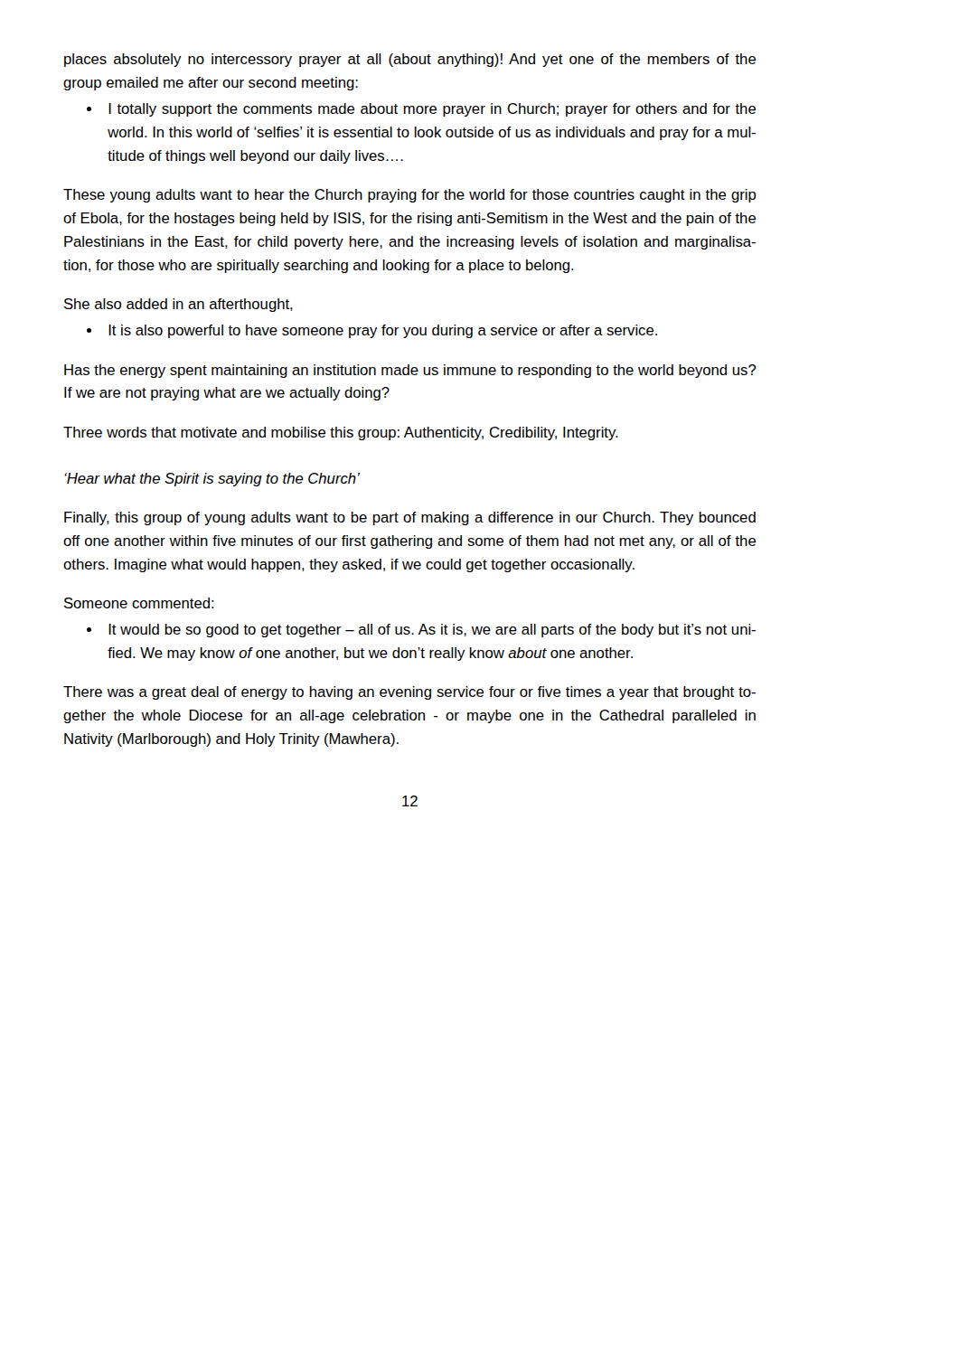places absolutely no intercessory prayer at all (about anything)! And yet one of the members of the group emailed me after our second meeting:
I totally support the comments made about more prayer in Church; prayer for others and for the world. In this world of ‘selfies’ it is essential to look outside of us as individuals and pray for a multitude of things well beyond our daily lives….
These young adults want to hear the Church praying for the world for those countries caught in the grip of Ebola, for the hostages being held by ISIS, for the rising anti-Semitism in the West and the pain of the Palestinians in the East, for child poverty here, and the increasing levels of isolation and marginalisation, for those who are spiritually searching and looking for a place to belong.
She also added in an afterthought,
It is also powerful to have someone pray for you during a service or after a service.
Has the energy spent maintaining an institution made us immune to responding to the world beyond us? If we are not praying what are we actually doing?
Three words that motivate and mobilise this group: Authenticity, Credibility, Integrity.
‘Hear what the Spirit is saying to the Church’
Finally, this group of young adults want to be part of making a difference in our Church. They bounced off one another within five minutes of our first gathering and some of them had not met any, or all of the others. Imagine what would happen, they asked, if we could get together occasionally.
Someone commented:
It would be so good to get together – all of us. As it is, we are all parts of the body but it’s not unified. We may know of one another, but we don’t really know about one another.
There was a great deal of energy to having an evening service four or five times a year that brought together the whole Diocese for an all-age celebration - or maybe one in the Cathedral paralleled in Nativity (Marlborough) and Holy Trinity (Mawhera).
12